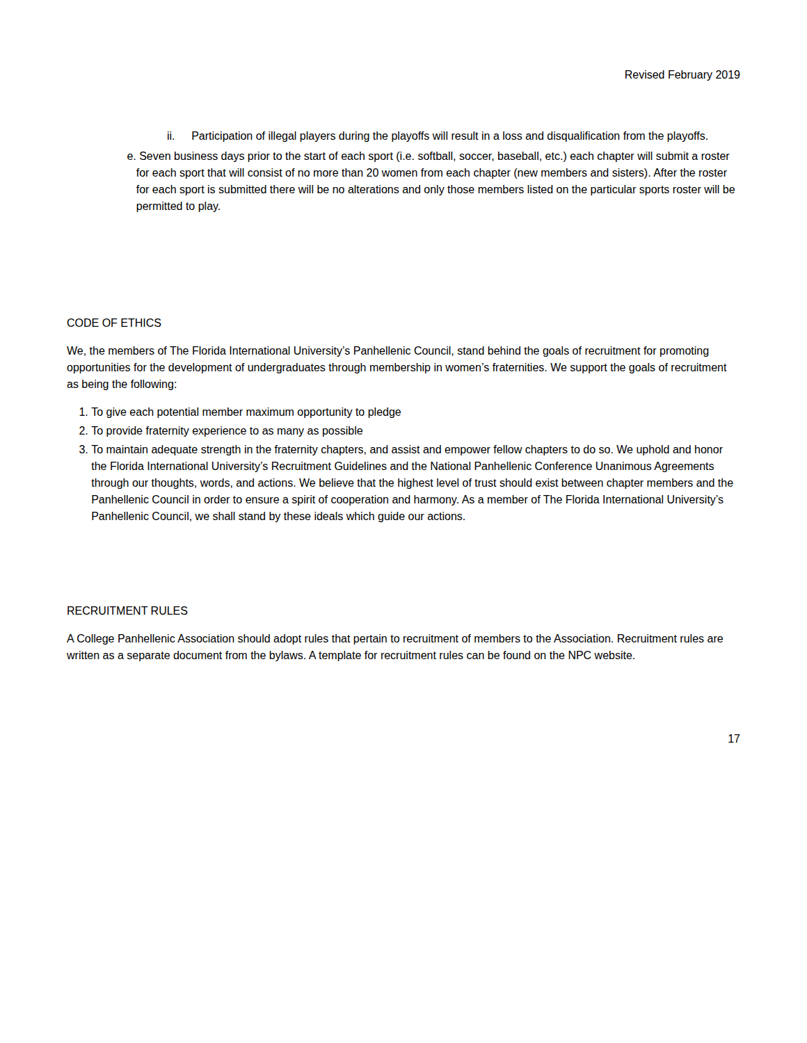Revised February 2019
ii. Participation of illegal players during the playoffs will result in a loss and disqualification from the playoffs.
e. Seven business days prior to the start of each sport (i.e. softball, soccer, baseball, etc.) each chapter will submit a roster for each sport that will consist of no more than 20 women from each chapter (new members and sisters). After the roster for each sport is submitted there will be no alterations and only those members listed on the particular sports roster will be permitted to play.
CODE OF ETHICS
We, the members of The Florida International University’s Panhellenic Council, stand behind the goals of recruitment for promoting opportunities for the development of undergraduates through membership in women’s fraternities. We support the goals of recruitment as being the following:
To give each potential member maximum opportunity to pledge
To provide fraternity experience to as many as possible
To maintain adequate strength in the fraternity chapters, and assist and empower fellow chapters to do so. We uphold and honor the Florida International University’s Recruitment Guidelines and the National Panhellenic Conference Unanimous Agreements through our thoughts, words, and actions. We believe that the highest level of trust should exist between chapter members and the Panhellenic Council in order to ensure a spirit of cooperation and harmony. As a member of The Florida International University’s Panhellenic Council, we shall stand by these ideals which guide our actions.
RECRUITMENT RULES
A College Panhellenic Association should adopt rules that pertain to recruitment of members to the Association. Recruitment rules are written as a separate document from the bylaws. A template for recruitment rules can be found on the NPC website.
17